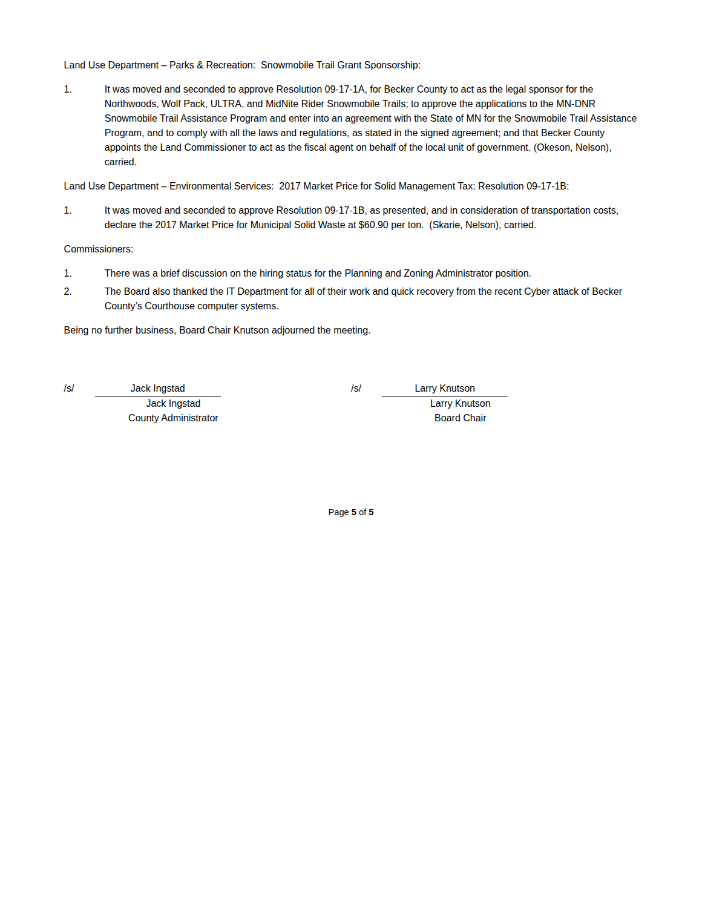Land Use Department – Parks & Recreation: Snowmobile Trail Grant Sponsorship:
It was moved and seconded to approve Resolution 09-17-1A, for Becker County to act as the legal sponsor for the Northwoods, Wolf Pack, ULTRA, and MidNite Rider Snowmobile Trails; to approve the applications to the MN-DNR Snowmobile Trail Assistance Program and enter into an agreement with the State of MN for the Snowmobile Trail Assistance Program, and to comply with all the laws and regulations, as stated in the signed agreement; and that Becker County appoints the Land Commissioner to act as the fiscal agent on behalf of the local unit of government. (Okeson, Nelson), carried.
Land Use Department – Environmental Services: 2017 Market Price for Solid Management Tax: Resolution 09-17-1B:
It was moved and seconded to approve Resolution 09-17-1B, as presented, and in consideration of transportation costs, declare the 2017 Market Price for Municipal Solid Waste at $60.90 per ton. (Skarie, Nelson), carried.
Commissioners:
There was a brief discussion on the hiring status for the Planning and Zoning Administrator position.
The Board also thanked the IT Department for all of their work and quick recovery from the recent Cyber attack of Becker County’s Courthouse computer systems.
Being no further business, Board Chair Knutson adjourned the meeting.
| /s/ Jack Ingstad Jack Ingstad County Administrator | /s/ Larry Knutson Larry Knutson Board Chair |
Page 5 of 5